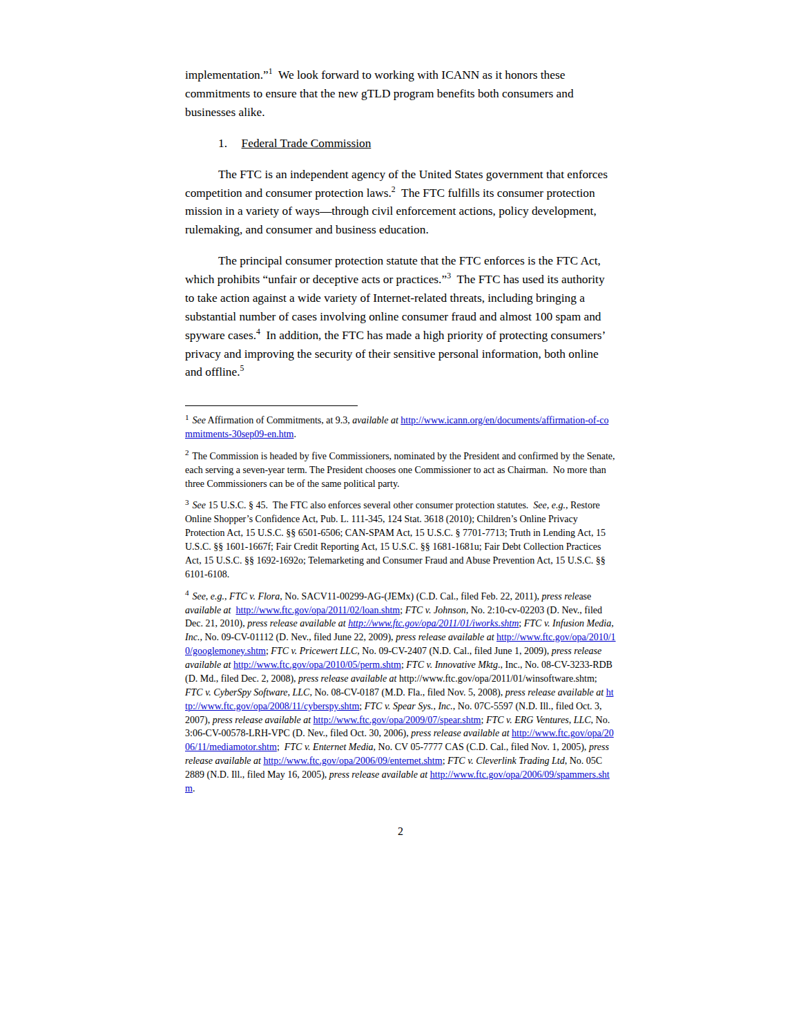implementation.”1 We look forward to working with ICANN as it honors these commitments to ensure that the new gTLD program benefits both consumers and businesses alike.
1. Federal Trade Commission
The FTC is an independent agency of the United States government that enforces competition and consumer protection laws.2 The FTC fulfills its consumer protection mission in a variety of ways—through civil enforcement actions, policy development, rulemaking, and consumer and business education.
The principal consumer protection statute that the FTC enforces is the FTC Act, which prohibits “unfair or deceptive acts or practices.”3 The FTC has used its authority to take action against a wide variety of Internet-related threats, including bringing a substantial number of cases involving online consumer fraud and almost 100 spam and spyware cases.4 In addition, the FTC has made a high priority of protecting consumers’ privacy and improving the security of their sensitive personal information, both online and offline.5
1 See Affirmation of Commitments, at 9.3, available at http://www.icann.org/en/documents/affirmation-of-commitments-30sep09-en.htm.
2 The Commission is headed by five Commissioners, nominated by the President and confirmed by the Senate, each serving a seven-year term. The President chooses one Commissioner to act as Chairman. No more than three Commissioners can be of the same political party.
3 See 15 U.S.C. § 45. The FTC also enforces several other consumer protection statutes. See, e.g., Restore Online Shopper’s Confidence Act, Pub. L. 111-345, 124 Stat. 3618 (2010); Children’s Online Privacy Protection Act, 15 U.S.C. §§ 6501-6506; CAN-SPAM Act, 15 U.S.C. § 7701-7713; Truth in Lending Act, 15 U.S.C. §§ 1601-1667f; Fair Credit Reporting Act, 15 U.S.C. §§ 1681-1681u; Fair Debt Collection Practices Act, 15 U.S.C. §§ 1692-1692o; Telemarketing and Consumer Fraud and Abuse Prevention Act, 15 U.S.C. §§ 6101-6108.
4 See, e.g., FTC v. Flora, No. SACV11-00299-AG-(JEMx) (C.D. Cal., filed Feb. 22, 2011), press release available at http://www.ftc.gov/opa/2011/02/loan.shtm; FTC v. Johnson, No. 2:10-cv-02203 (D. Nev., filed Dec. 21, 2010), press release available at http://www.ftc.gov/opa/2011/01/iworks.shtm; FTC v. Infusion Media, Inc., No. 09-CV-01112 (D. Nev., filed June 22, 2009), press release available at http://www.ftc.gov/opa/2010/10/googlemoney.shtm; FTC v. Pricewert LLC, No. 09-CV-2407 (N.D. Cal., filed June 1, 2009), press release available at http://www.ftc.gov/opa/2010/05/perm.shtm; FTC v. Innovative Mktg., Inc., No. 08-CV-3233-RDB (D. Md., filed Dec. 2, 2008), press release available at http://www.ftc.gov/opa/2011/01/winsoftware.shtm; FTC v. CyberSpy Software, LLC, No. 08-CV-0187 (M.D. Fla., filed Nov. 5, 2008), press release available at http://www.ftc.gov/opa/2008/11/cyberspy.shtm; FTC v. Spear Sys., Inc., No. 07C-5597 (N.D. Ill., filed Oct. 3, 2007), press release available at http://www.ftc.gov/opa/2009/07/spear.shtm; FTC v. ERG Ventures, LLC, No. 3:06-CV-00578-LRH-VPC (D. Nev., filed Oct. 30, 2006), press release available at http://www.ftc.gov/opa/2006/11/mediamotor.shtm; FTC v. Enternet Media, No. CV 05-7777 CAS (C.D. Cal., filed Nov. 1, 2005), press release available at http://www.ftc.gov/opa/2006/09/enternet.shtm; FTC v. Cleverlink Trading Ltd, No. 05C 2889 (N.D. Ill., filed May 16, 2005), press release available at http://www.ftc.gov/opa/2006/09/spammers.shtm.
2